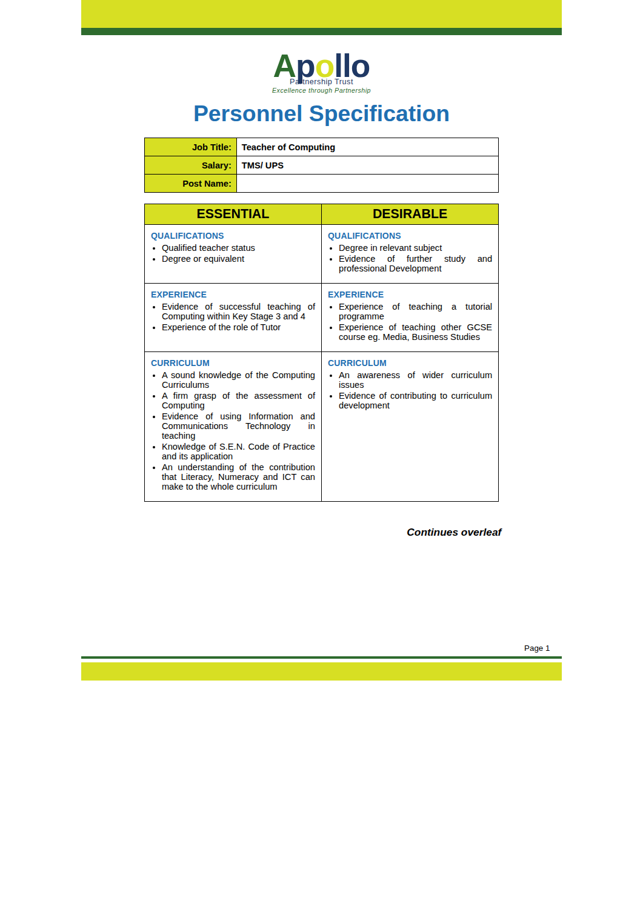Apollo
Partnership Trust
Excellence through Partnership
Personnel Specification
| Job Title: | Teacher of Computing |
| Salary: | TMS/ UPS |
| Post Name: | |
| ESSENTIAL | DESIRABLE |
| --- | --- |
| QUALIFICATIONS Qualified teacher status Degree or equivalent | QUALIFICATIONS Degree in relevant subject Evidence of further study and professional Development |
| EXPERIENCE Evidence of successful teaching of Computing within Key Stage 3 and 4 Experience of the role of Tutor | EXPERIENCE Experience of teaching a tutorial programme Experience of teaching other GCSE course eg. Media, Business Studies |
| CURRICULUM A sound knowledge of the Computing Curriculums A firm grasp of the assessment of Computing Evidence of using Information and Communications Technology in teaching Knowledge of S.E.N. Code of Practice and its application An understanding of the contribution that Literacy, Numeracy and ICT can make to the whole curriculum | CURRICULUM An awareness of wider curriculum issues Evidence of contributing to curriculum development |
Continues overleaf
Page 1